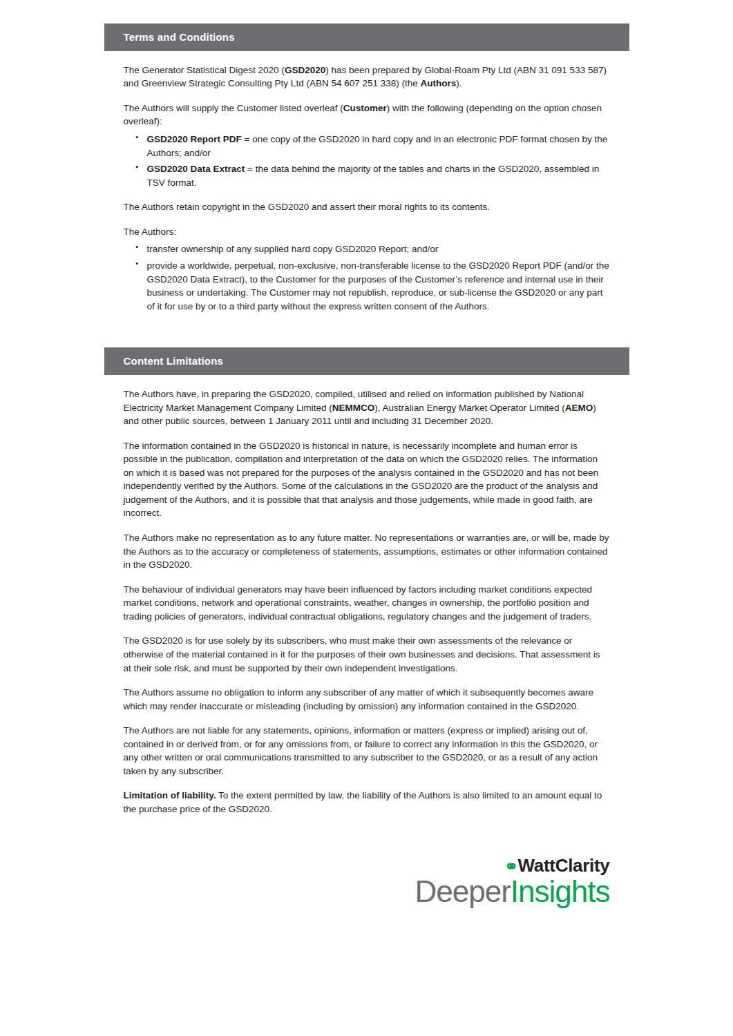Terms and Conditions
The Generator Statistical Digest 2020 (GSD2020) has been prepared by Global-Roam Pty Ltd (ABN 31 091 533 587) and Greenview Strategic Consulting Pty Ltd (ABN 54 607 251 338) (the Authors).
The Authors will supply the Customer listed overleaf (Customer) with the following (depending on the option chosen overleaf):
GSD2020 Report PDF = one copy of the GSD2020 in hard copy and in an electronic PDF format chosen by the Authors; and/or
GSD2020 Data Extract = the data behind the majority of the tables and charts in the GSD2020, assembled in TSV format.
The Authors retain copyright in the GSD2020 and assert their moral rights to its contents.
The Authors:
transfer ownership of any supplied hard copy GSD2020 Report; and/or
provide a worldwide, perpetual, non-exclusive, non-transferable license to the GSD2020 Report PDF (and/or the GSD2020 Data Extract), to the Customer for the purposes of the Customer’s reference and internal use in their business or undertaking. The Customer may not republish, reproduce, or sub-license the GSD2020 or any part of it for use by or to a third party without the express written consent of the Authors.
Content Limitations
The Authors have, in preparing the GSD2020, compiled, utilised and relied on information published by National Electricity Market Management Company Limited (NEMMCO), Australian Energy Market Operator Limited (AEMO) and other public sources, between 1 January 2011 until and including 31 December 2020.
The information contained in the GSD2020 is historical in nature, is necessarily incomplete and human error is possible in the publication, compilation and interpretation of the data on which the GSD2020 relies. The information on which it is based was not prepared for the purposes of the analysis contained in the GSD2020 and has not been independently verified by the Authors. Some of the calculations in the GSD2020 are the product of the analysis and judgement of the Authors, and it is possible that that analysis and those judgements, while made in good faith, are incorrect.
The Authors make no representation as to any future matter. No representations or warranties are, or will be, made by the Authors as to the accuracy or completeness of statements, assumptions, estimates or other information contained in the GSD2020.
The behaviour of individual generators may have been influenced by factors including market conditions expected market conditions, network and operational constraints, weather, changes in ownership, the portfolio position and trading policies of generators, individual contractual obligations, regulatory changes and the judgement of traders.
The GSD2020 is for use solely by its subscribers, who must make their own assessments of the relevance or otherwise of the material contained in it for the purposes of their own businesses and decisions. That assessment is at their sole risk, and must be supported by their own independent investigations.
The Authors assume no obligation to inform any subscriber of any matter of which it subsequently becomes aware which may render inaccurate or misleading (including by omission) any information contained in the GSD2020.
The Authors are not liable for any statements, opinions, information or matters (express or implied) arising out of, contained in or derived from, or for any omissions from, or failure to correct any information in this the GSD2020, or any other written or oral communications transmitted to any subscriber to the GSD2020, or as a result of any action taken by any subscriber.
Limitation of liability. To the extent permitted by law, the liability of the Authors is also limited to an amount equal to the purchase price of the GSD2020.
⚭WattClarity
Deeper Insights